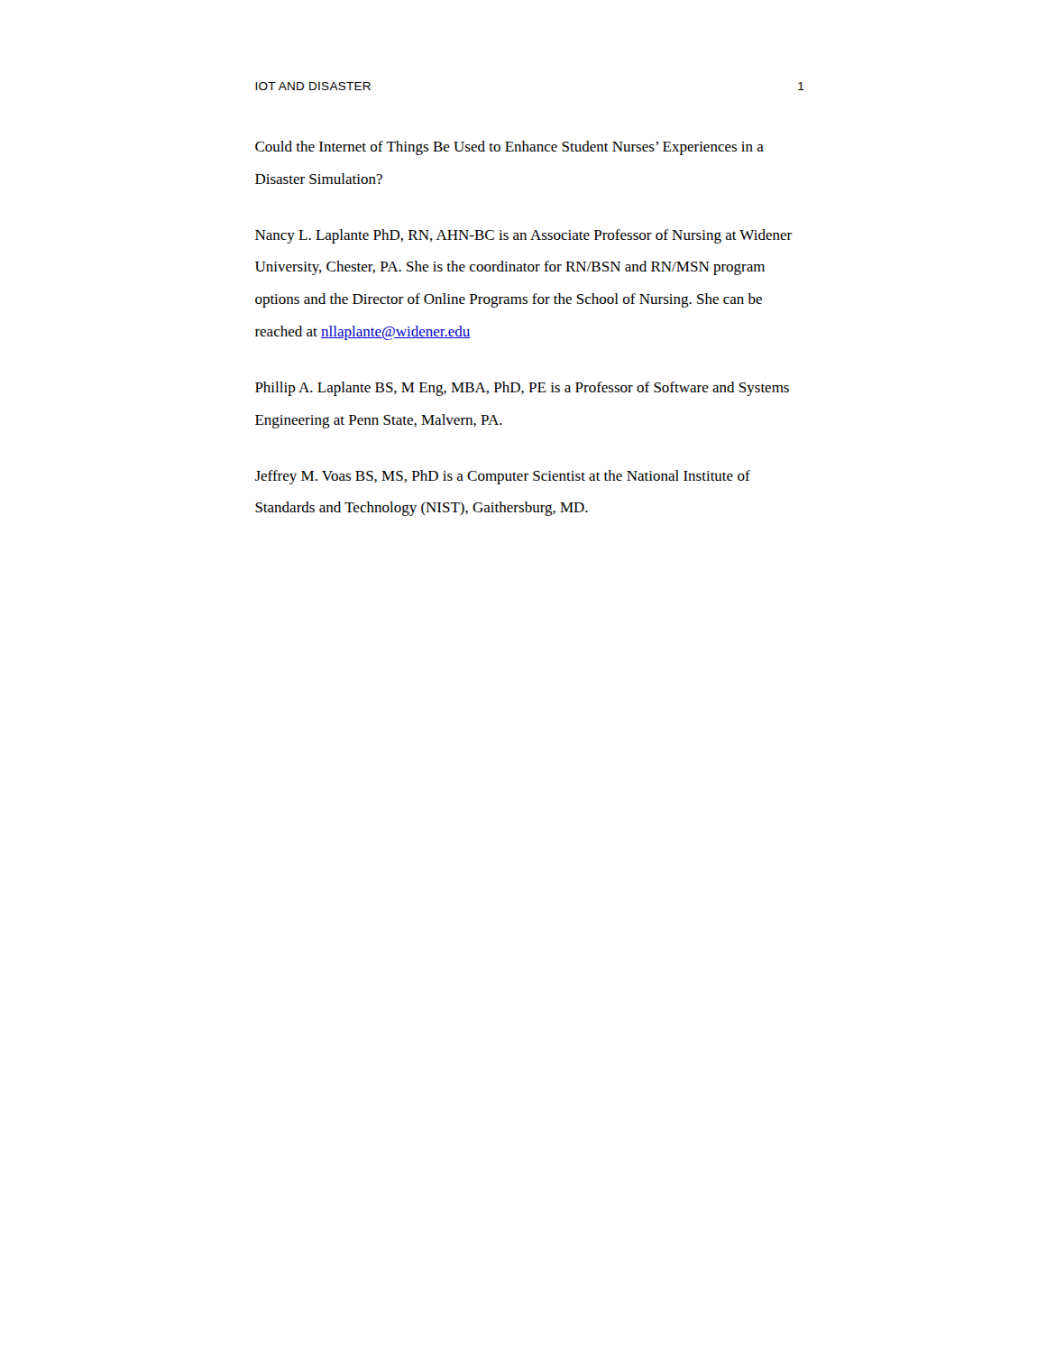IOT and Disaster 1
Could the Internet of Things Be Used to Enhance Student Nurses’ Experiences in a Disaster Simulation?
Nancy L. Laplante PhD, RN, AHN-BC is an Associate Professor of Nursing at Widener University, Chester, PA. She is the coordinator for RN/BSN and RN/MSN program options and the Director of Online Programs for the School of Nursing. She can be reached at nllaplante@widener.edu
Phillip A. Laplante BS, M Eng, MBA, PhD, PE is a Professor of Software and Systems Engineering at Penn State, Malvern, PA.
Jeffrey M. Voas BS, MS, PhD is a Computer Scientist at the National Institute of Standards and Technology (NIST), Gaithersburg, MD.